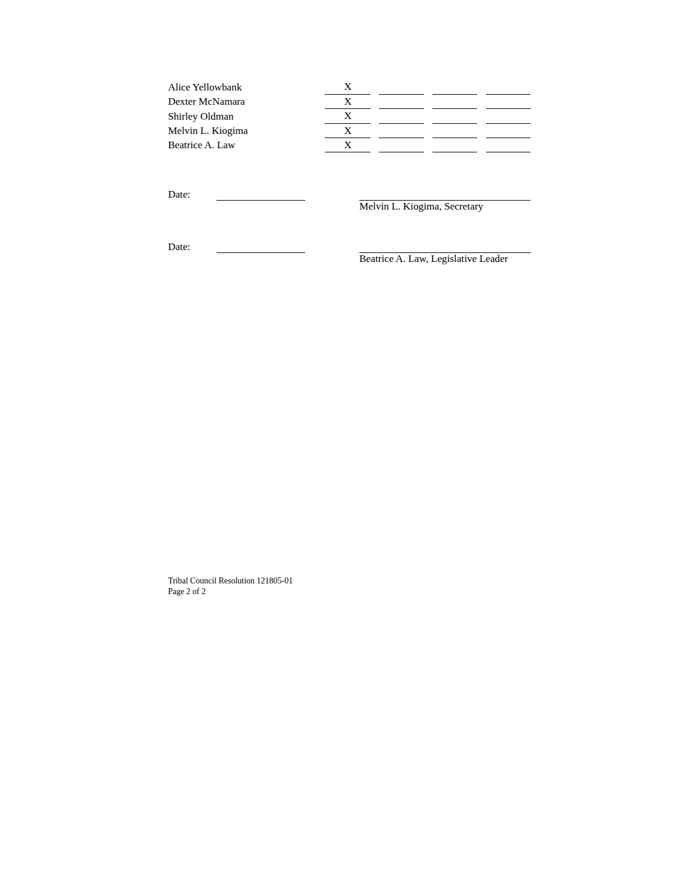| Alice Yellowbank | X | | | | | | |
| Dexter McNamara | X | | | | | | |
| Shirley Oldman | X | | | | | | |
| Melvin L. Kiogima | X | | | | | | |
| Beatrice A. Law | X | | | | | | |
| Date: | | | |
| | Melvin L. Kiogima, Secretary |
| Date: | | | |
| | Beatrice A. Law, Legislative Leader |
Tribal Council Resolution 121805-01
Page 2 of 2